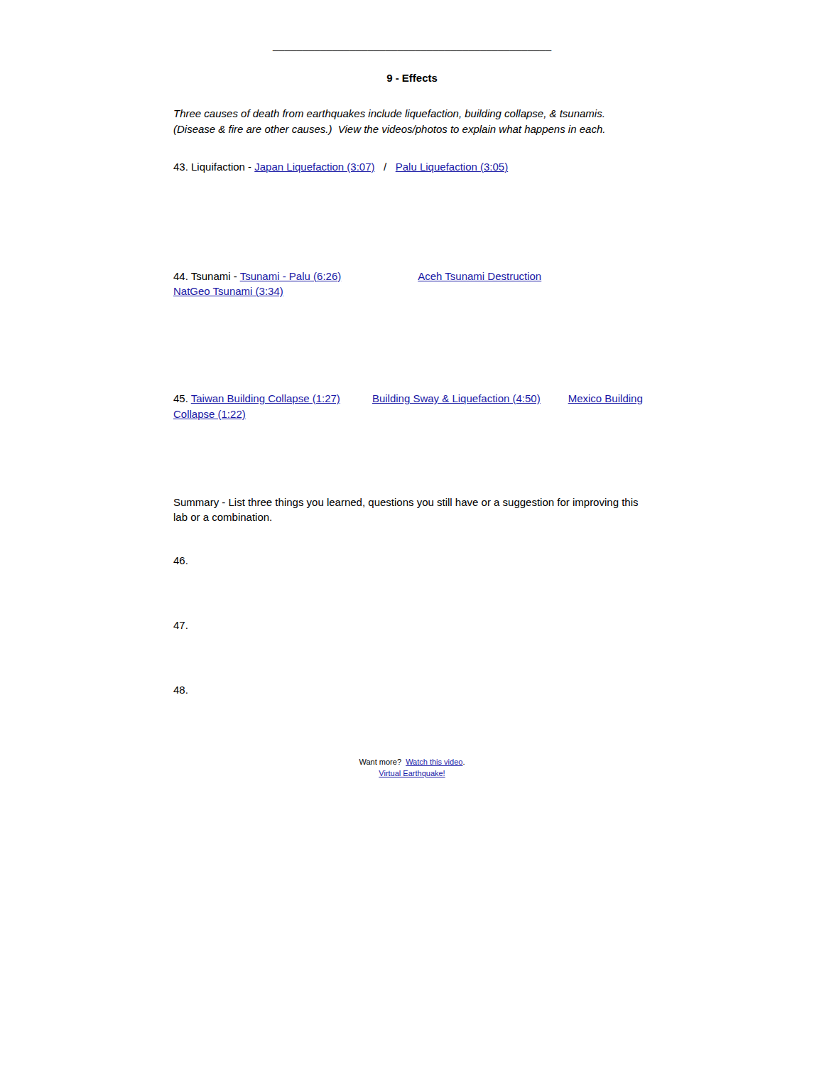_______________________________________________
9 - Effects
Three causes of death from earthquakes include liquefaction, building collapse, & tsunamis. (Disease & fire are other causes.) View the videos/photos to explain what happens in each.
43. Liquifaction - Japan Liquefaction (3:07) / Palu Liquefaction (3:05)
44. Tsunami - Tsunami - Palu (6:26) Aceh Tsunami Destruction NatGeo Tsunami (3:34)
45. Taiwan Building Collapse (1:27) Building Sway & Liquefaction (4:50) Mexico Building Collapse (1:22)
Summary - List three things you learned, questions you still have or a suggestion for improving this lab or a combination.
46.
47.
48.
Want more? Watch this video.
Virtual Earthquake!